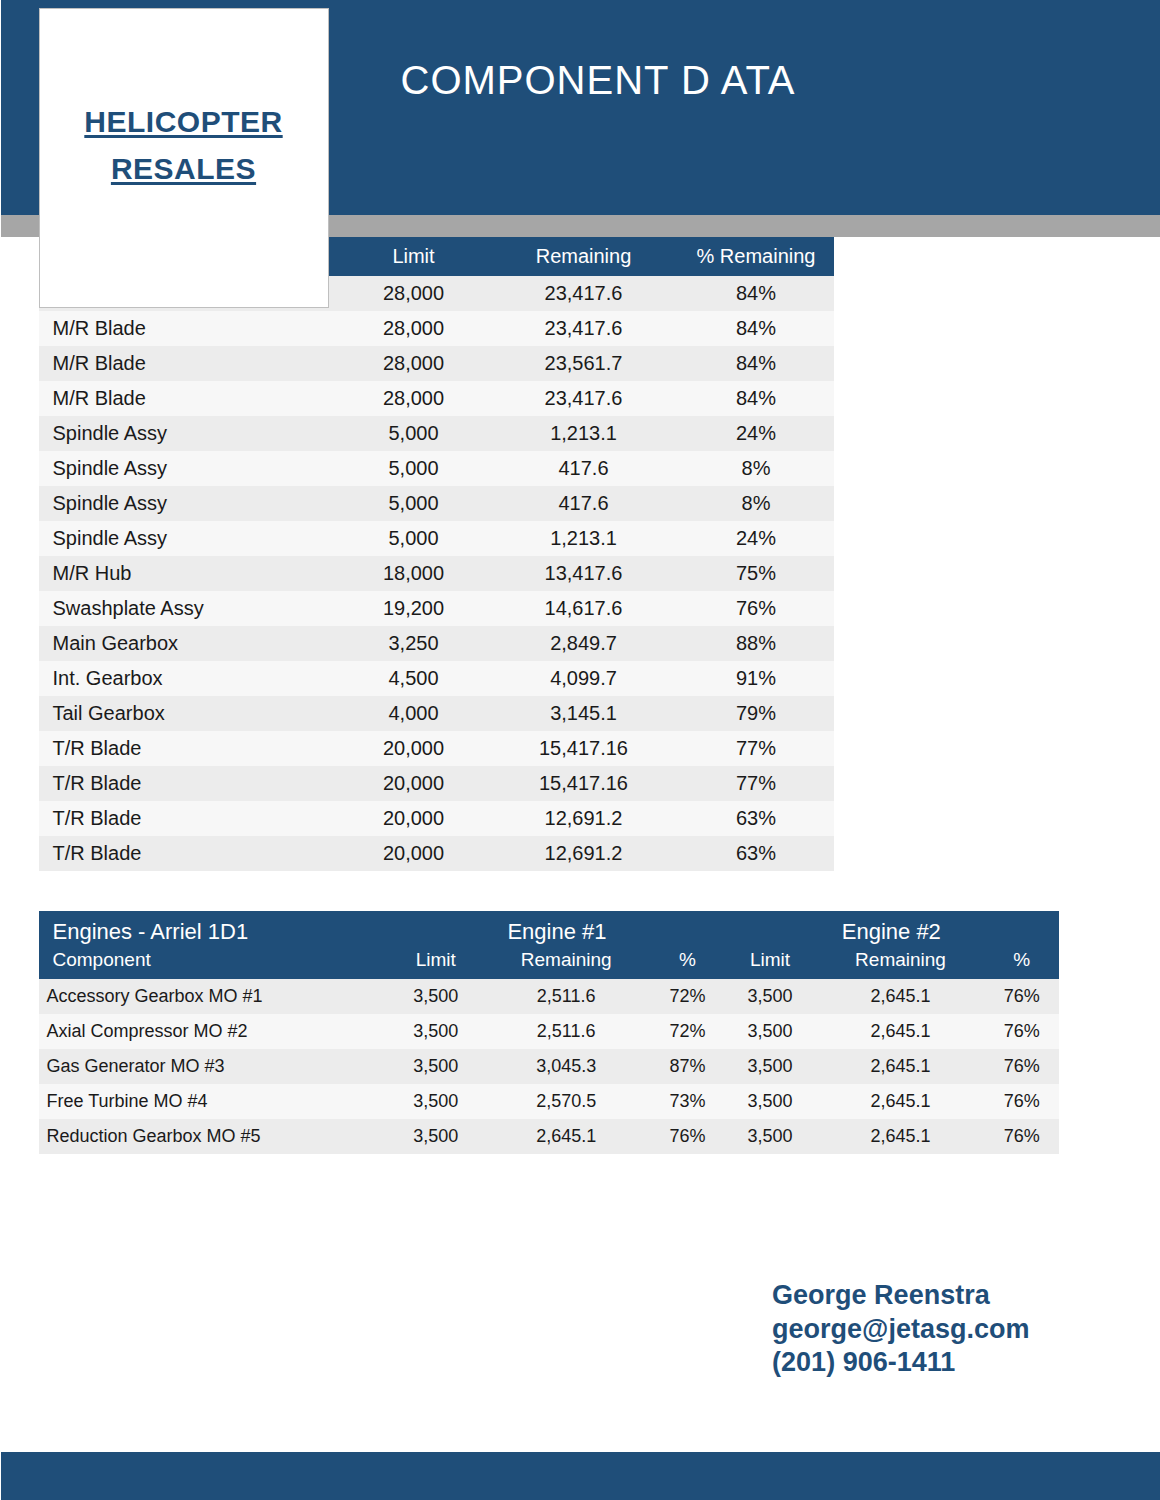COMPONENT D ATA
HELICOPTER
RESALES
| Major Components: | Limit | Remaining | % Remaining |
| --- | --- | --- | --- |
| M/R Blade | 28,000 | 23,417.6 | 84% |
| M/R Blade | 28,000 | 23,417.6 | 84% |
| M/R Blade | 28,000 | 23,561.7 | 84% |
| M/R Blade | 28,000 | 23,417.6 | 84% |
| Spindle Assy | 5,000 | 1,213.1 | 24% |
| Spindle Assy | 5,000 | 417.6 | 8% |
| Spindle Assy | 5,000 | 417.6 | 8% |
| Spindle Assy | 5,000 | 1,213.1 | 24% |
| M/R Hub | 18,000 | 13,417.6 | 75% |
| Swashplate Assy | 19,200 | 14,617.6 | 76% |
| Main Gearbox | 3,250 | 2,849.7 | 88% |
| Int. Gearbox | 4,500 | 4,099.7 | 91% |
| Tail Gearbox | 4,000 | 3,145.1 | 79% |
| T/R Blade | 20,000 | 15,417.16 | 77% |
| T/R Blade | 20,000 | 15,417.16 | 77% |
| T/R Blade | 20,000 | 12,691.2 | 63% |
| T/R Blade | 20,000 | 12,691.2 | 63% |
| Engines - Arriel 1D1 | Engine #1 | Engine #2 |
| --- | --- | --- |
| Component | Limit | Remaining | % | Limit | Remaining | % |
| Accessory Gearbox MO #1 | 3,500 | 2,511.6 | 72% | 3,500 | 2,645.1 | 76% |
| Axial Compressor MO #2 | 3,500 | 2,511.6 | 72% | 3,500 | 2,645.1 | 76% |
| Gas Generator MO #3 | 3,500 | 3,045.3 | 87% | 3,500 | 2,645.1 | 76% |
| Free Turbine MO #4 | 3,500 | 2,570.5 | 73% | 3,500 | 2,645.1 | 76% |
| Reduction Gearbox MO #5 | 3,500 | 2,645.1 | 76% | 3,500 | 2,645.1 | 76% |
George Reenstra
george@jetasg.com
(201) 906-1411